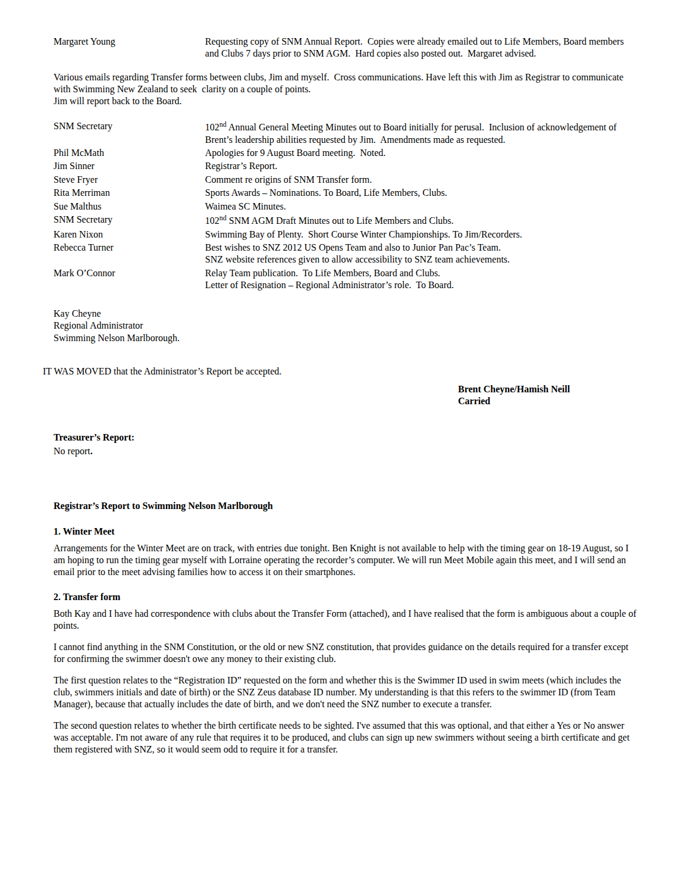| Margaret Young | Requesting copy of SNM Annual Report. Copies were already emailed out to Life Members, Board members and Clubs 7 days prior to SNM AGM. Hard copies also posted out. Margaret advised. |
Various emails regarding Transfer forms between clubs, Jim and myself. Cross communications. Have left this with Jim as Registrar to communicate with Swimming New Zealand to seek clarity on a couple of points.
Jim will report back to the Board.
| SNM Secretary | 102 nd Annual General Meeting Minutes out to Board initially for perusal. Inclusion of acknowledgement of Brent’s leadership abilities requested by Jim. Amendments made as requested. |
| Phil McMath | Apologies for 9 August Board meeting. Noted. |
| Jim Sinner | Registrar’s Report. |
| Steve Fryer | Comment re origins of SNM Transfer form. |
| Rita Merriman | Sports Awards – Nominations. To Board, Life Members, Clubs. |
| Sue Malthus | Waimea SC Minutes. |
| SNM Secretary | 102 nd SNM AGM Draft Minutes out to Life Members and Clubs. |
| Karen Nixon | Swimming Bay of Plenty. Short Course Winter Championships. To Jim/Recorders. |
| Rebecca Turner | Best wishes to SNZ 2012 US Opens Team and also to Junior Pan Pac’s Team. SNZ website references given to allow accessibility to SNZ team achievements. |
| Mark O’Connor | Relay Team publication. To Life Members, Board and Clubs. Letter of Resignation – Regional Administrator’s role. To Board. |
Kay Cheyne
Regional Administrator
Swimming Nelson Marlborough.
IT WAS MOVED that the Administrator’s Report be accepted.
Brent Cheyne/Hamish Neill
Carried
Treasurer’s Report:
No report.
Registrar’s Report to Swimming Nelson Marlborough
1. Winter Meet
Arrangements for the Winter Meet are on track, with entries due tonight. Ben Knight is not available to help with the timing gear on 18-19 August, so I am hoping to run the timing gear myself with Lorraine operating the recorder’s computer. We will run Meet Mobile again this meet, and I will send an email prior to the meet advising families how to access it on their smartphones.
2. Transfer form
Both Kay and I have had correspondence with clubs about the Transfer Form (attached), and I have realised that the form is ambiguous about a couple of points.
I cannot find anything in the SNM Constitution, or the old or new SNZ constitution, that provides guidance on the details required for a transfer except for confirming the swimmer doesn't owe any money to their existing club.
The first question relates to the “Registration ID” requested on the form and whether this is the Swimmer ID used in swim meets (which includes the club, swimmers initials and date of birth) or the SNZ Zeus database ID number. My understanding is that this refers to the swimmer ID (from Team Manager), because that actually includes the date of birth, and we don't need the SNZ number to execute a transfer.
The second question relates to whether the birth certificate needs to be sighted. I've assumed that this was optional, and that either a Yes or No answer was acceptable. I'm not aware of any rule that requires it to be produced, and clubs can sign up new swimmers without seeing a birth certificate and get them registered with SNZ, so it would seem odd to require it for a transfer.